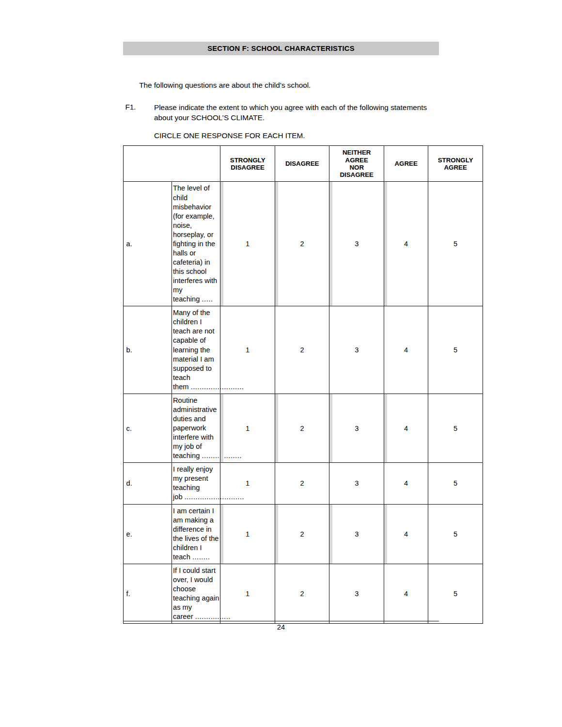SECTION F: SCHOOL CHARACTERISTICS
The following questions are about the child’s school.
F1.
Please indicate the extent to which you agree with each of the following statements about your SCHOOL’S CLIMATE.
CIRCLE ONE RESPONSE FOR EACH ITEM.
| | STRONGLY DISAGREE | DISAGREE | NEITHER AGREE NOR DISAGREE | AGREE | STRONGLY AGREE |
| --- | --- | --- | --- | --- | --- |
| a. | The level of child misbehavior (for example, noise, horseplay, or fighting in the halls or cafeteria) in this school interferes with my teaching ..... | 1 | 2 | 3 | 4 | 5 |
| b. | Many of the children I teach are not capable of learning the material I am supposed to teach them ........................ | 1 | 2 | 3 | 4 | 5 |
| c. | Routine administrative duties and paperwork interfere with my job of teaching .................. | 1 | 2 | 3 | 4 | 5 |
| d. | I really enjoy my present teaching job ........................... | 1 | 2 | 3 | 4 | 5 |
| e. | I am certain I am making a difference in the lives of the children I teach ........ | 1 | 2 | 3 | 4 | 5 |
| f. | If I could start over, I would choose teaching again as my career ................ | 1 | 2 | 3 | 4 | 5 |
24